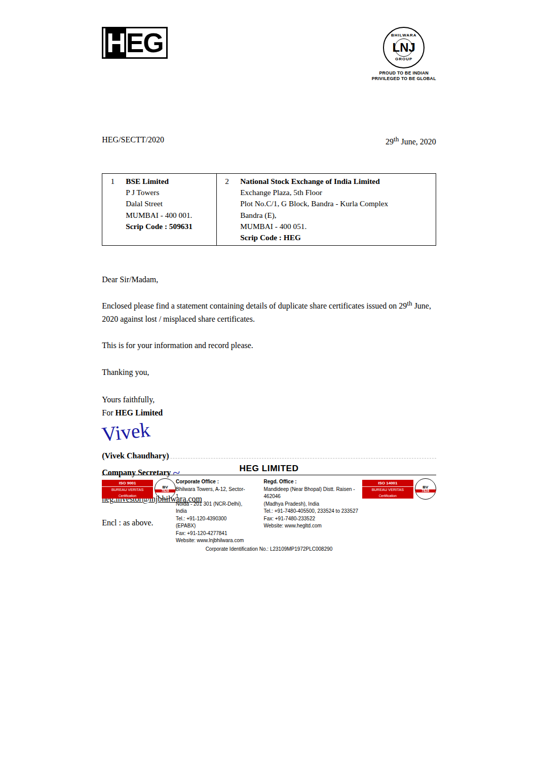HEG
BHILWARA LNJ GROUP
PROUD TO BE INDIAN
PRIVILEGED TO BE GLOBAL
HEG/SECTT/2020
29th June, 2020
| 1 | BSE Limited P J Towers Dalal Street MUMBAI - 400 001. Scrip Code : 509631 | 2 | National Stock Exchange of India Limited Exchange Plaza, 5th Floor Plot No.C/1, G Block, Bandra - Kurla Complex Bandra (E), MUMBAI - 400 051. Scrip Code : HEG |
Dear Sir/Madam,
Enclosed please find a statement containing details of duplicate share certificates issued on 29th June, 2020 against lost / misplaced share certificates.
This is for your information and record please.
Thanking you,
Yours faithfully,
For HEG Limited
Vivek
(Vivek Chaudhary)
Company Secretary~
heg.investor@lnjbhilwara.com
Encl : as above.
HEG LIMITED
ISO 9001 BUREAU VERITAS Certification
BV 7828
Corporate Office :
Bhilwara Towers, A-12, Sector-1
Noida - 201 301 (NCR-Delhi), India
Tel.: +91-120-4390300 (EPABX)
Fax: +91-120-4277841
Website: www.lnjbhilwara.com
Regd. Office :
Mandideep (Near Bhopal) Distt. Raisen - 462046
(Madhya Pradesh), India
Tel.: +91-7480-405500, 233524 to 233527
Fax: +91-7480-233522
Website: www.hegltd.com
ISO 14001 BUREAU VERITAS Certification
BV 7828
Corporate Identification No.: L23109MP1972PLC008290